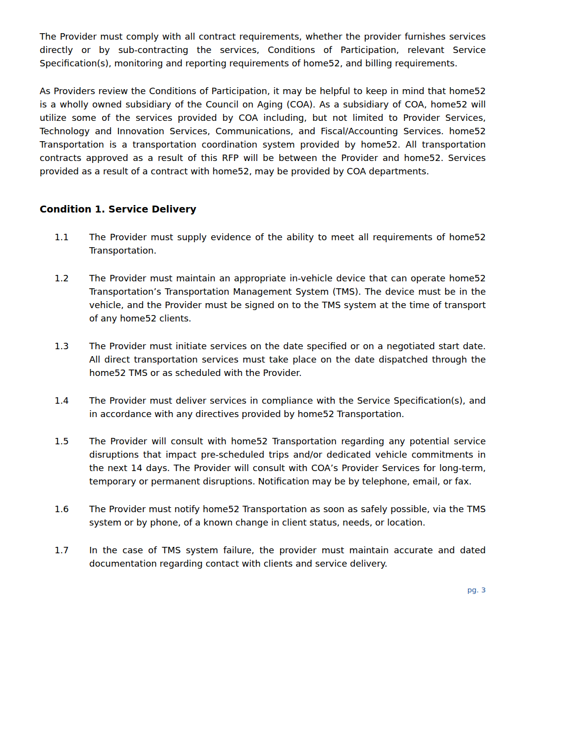The Provider must comply with all contract requirements, whether the provider furnishes services directly or by sub-contracting the services, Conditions of Participation, relevant Service Specification(s), monitoring and reporting requirements of home52, and billing requirements.
As Providers review the Conditions of Participation, it may be helpful to keep in mind that home52 is a wholly owned subsidiary of the Council on Aging (COA). As a subsidiary of COA, home52 will utilize some of the services provided by COA including, but not limited to Provider Services, Technology and Innovation Services, Communications, and Fiscal/Accounting Services. home52 Transportation is a transportation coordination system provided by home52. All transportation contracts approved as a result of this RFP will be between the Provider and home52. Services provided as a result of a contract with home52, may be provided by COA departments.
Condition 1. Service Delivery
1.1 The Provider must supply evidence of the ability to meet all requirements of home52 Transportation.
1.2 The Provider must maintain an appropriate in-vehicle device that can operate home52 Transportation’s Transportation Management System (TMS). The device must be in the vehicle, and the Provider must be signed on to the TMS system at the time of transport of any home52 clients.
1.3 The Provider must initiate services on the date specified or on a negotiated start date. All direct transportation services must take place on the date dispatched through the home52 TMS or as scheduled with the Provider.
1.4 The Provider must deliver services in compliance with the Service Specification(s), and in accordance with any directives provided by home52 Transportation.
1.5 The Provider will consult with home52 Transportation regarding any potential service disruptions that impact pre-scheduled trips and/or dedicated vehicle commitments in the next 14 days. The Provider will consult with COA’s Provider Services for long-term, temporary or permanent disruptions. Notification may be by telephone, email, or fax.
1.6 The Provider must notify home52 Transportation as soon as safely possible, via the TMS system or by phone, of a known change in client status, needs, or location.
1.7 In the case of TMS system failure, the provider must maintain accurate and dated documentation regarding contact with clients and service delivery.
pg. 3